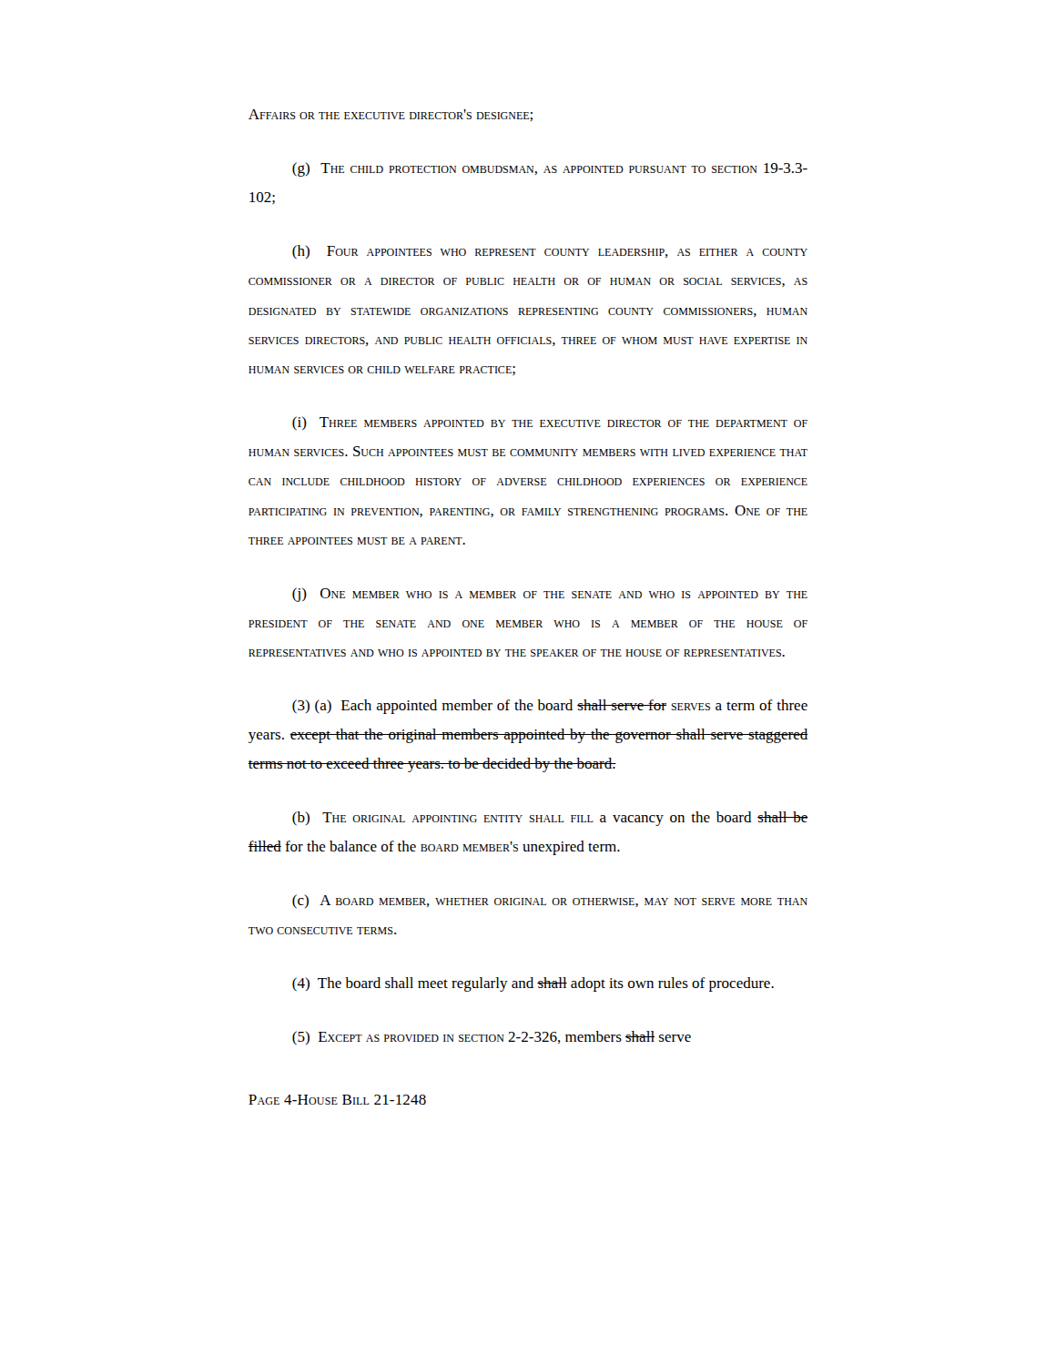Affairs or the executive director's designee;
(g) The child protection ombudsman, as appointed pursuant to section 19-3.3-102;
(h) Four appointees who represent county leadership, as either a county commissioner or a director of public health or of human or social services, as designated by statewide organizations representing county commissioners, human services directors, and public health officials, three of whom must have expertise in human services or child welfare practice;
(i) Three members appointed by the executive director of the department of human services. Such appointees must be community members with lived experience that can include childhood history of adverse childhood experiences or experience participating in prevention, parenting, or family strengthening programs. One of the three appointees must be a parent.
(j) One member who is a member of the senate and who is appointed by the president of the senate and one member who is a member of the house of representatives and who is appointed by the speaker of the house of representatives.
(3) (a) Each appointed member of the board shall serve for serves a term of three years. except that the original members appointed by the governor shall serve staggered terms not to exceed three years. to be decided by the board.
(b) The original appointing entity shall fill a vacancy on the board shall be filled for the balance of the board member's unexpired term.
(c) A board member, whether original or otherwise, may not serve more than two consecutive terms.
(4) The board shall meet regularly and shall adopt its own rules of procedure.
(5) Except as provided in section 2-2-326, members shall serve
Page 4-House Bill 21-1248